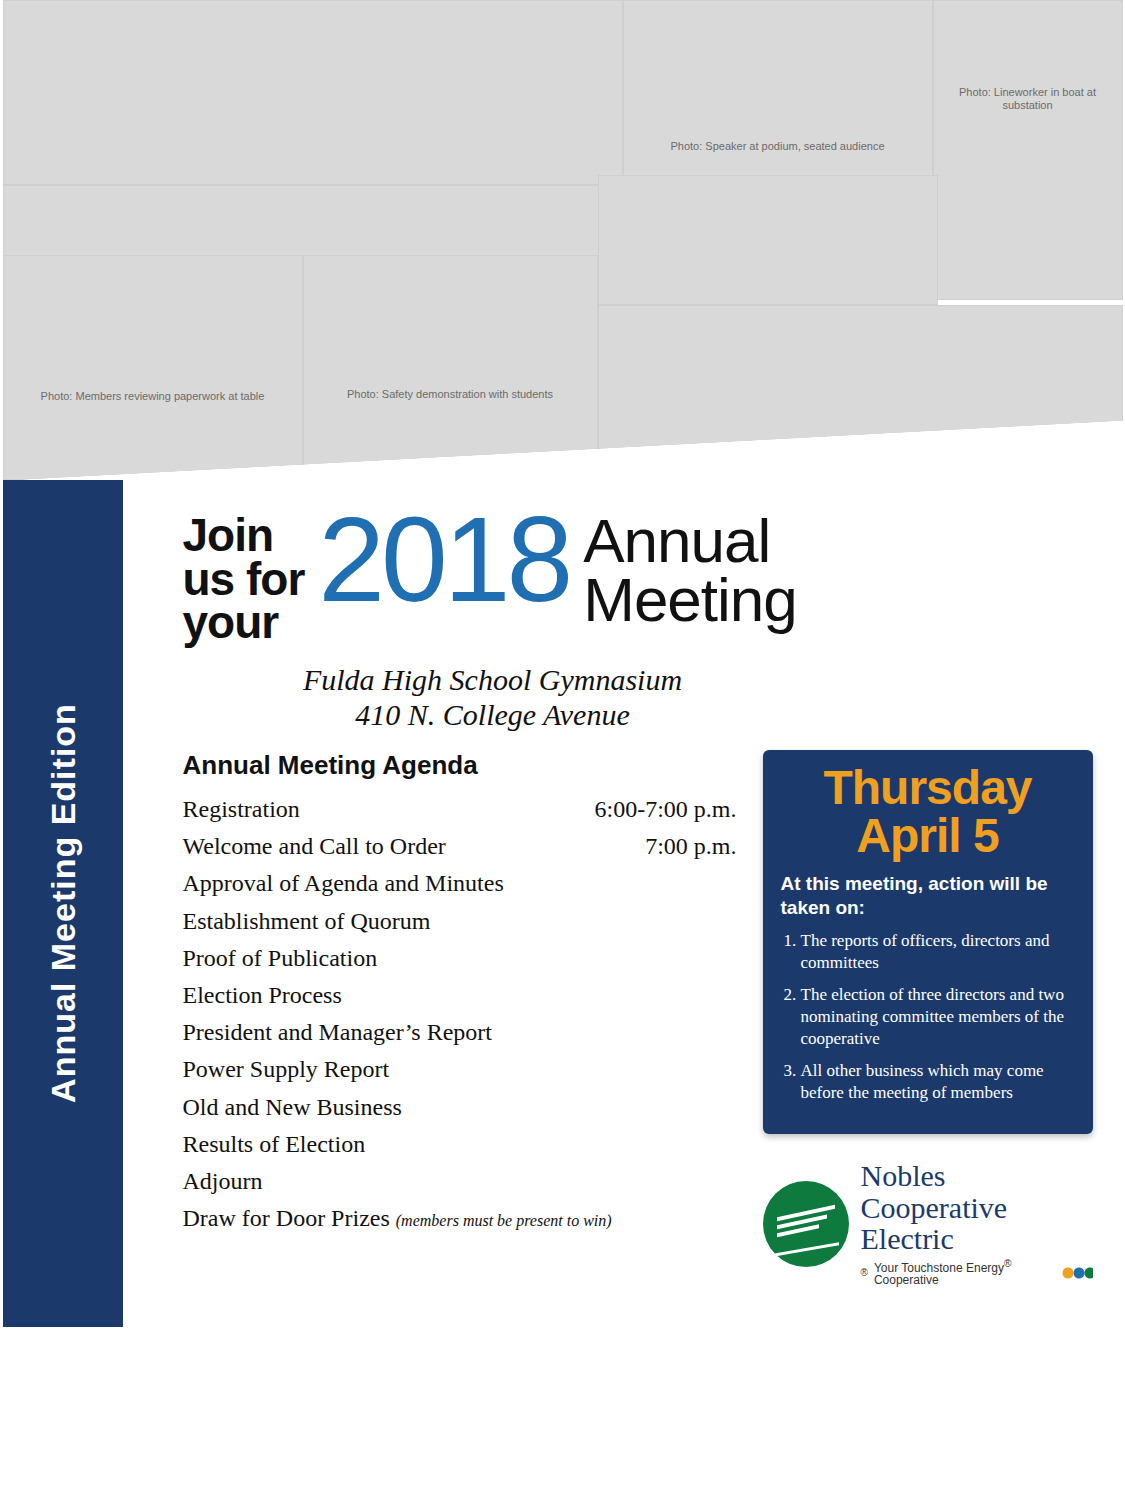Photo: Group with fire truck and donation check
Photo: Speaker at podium, seated audience
Photo: Lineworker in boat at substation
Photo: Group presenting large check
Photo: Four scholarship recipients with certificates
Photo: Members reviewing paperwork at table
Photo: Safety demonstration with students
Photo: Operation Round Up check presentation
Annual Meeting Edition
Join
us for
your
2018
Annual
Meeting
Fulda High School Gymnasium
410 N. College Avenue
Annual Meeting Agenda
Registration 6:00-7:00 p.m.
Welcome and Call to Order 7:00 p.m.
Approval of Agenda and Minutes
Establishment of Quorum
Proof of Publication
Election Process
President and Manager’s Report
Power Supply Report
Old and New Business
Results of Election
Adjourn
Draw for Door Prizes (members must be present to win)
Thursday
April 5
At this meeting, action will be taken on:
The reports of officers, directors and committees
The election of three directors and two nominating committee members of the cooperative
All other business which may come before the meeting of members
Nobles Cooperative Electric
® Your Touchstone Energy® Cooperative